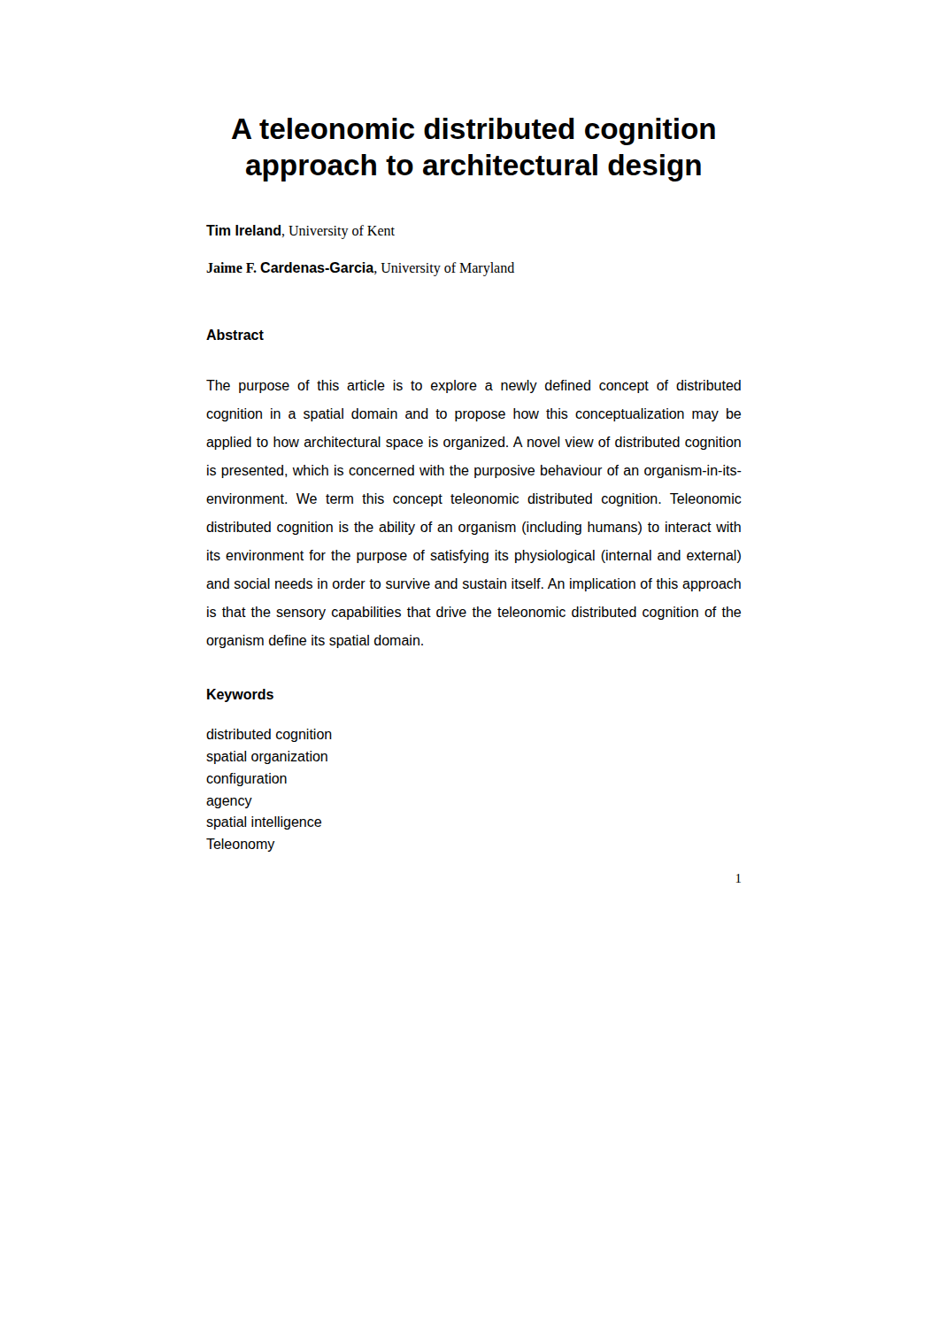A teleonomic distributed cognition approach to architectural design
Tim Ireland, University of Kent
Jaime F. Cardenas-Garcia, University of Maryland
Abstract
The purpose of this article is to explore a newly defined concept of distributed cognition in a spatial domain and to propose how this conceptualization may be applied to how architectural space is organized. A novel view of distributed cognition is presented, which is concerned with the purposive behaviour of an organism-in-its-environment. We term this concept teleonomic distributed cognition. Teleonomic distributed cognition is the ability of an organism (including humans) to interact with its environment for the purpose of satisfying its physiological (internal and external) and social needs in order to survive and sustain itself. An implication of this approach is that the sensory capabilities that drive the teleonomic distributed cognition of the organism define its spatial domain.
Keywords
distributed cognition
spatial organization
configuration
agency
spatial intelligence
Teleonomy
1